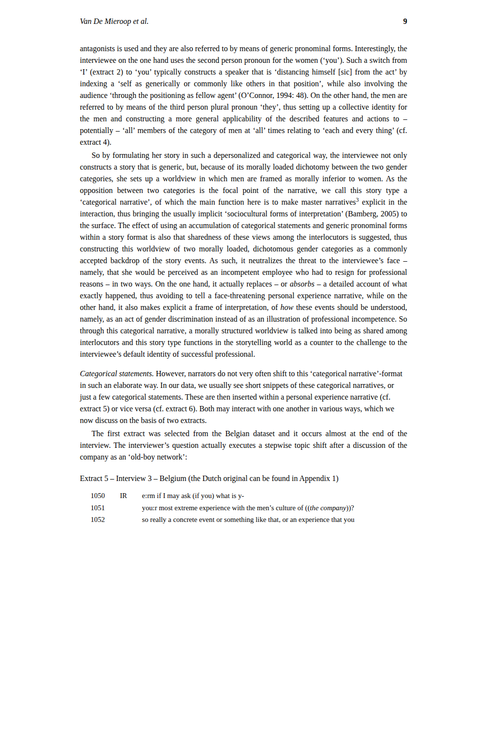Van De Mieroop et al. 9
antagonists is used and they are also referred to by means of generic pronominal forms. Interestingly, the interviewee on the one hand uses the second person pronoun for the women (‘you’). Such a switch from ‘I’ (extract 2) to ‘you’ typically constructs a speaker that is ‘distancing himself [sic] from the act’ by indexing a ‘self as generically or commonly like others in that position’, while also involving the audience ‘through the positioning as fellow agent’ (O’Connor, 1994: 48). On the other hand, the men are referred to by means of the third person plural pronoun ‘they’, thus setting up a collective identity for the men and constructing a more general applicability of the described features and actions to – potentially – ‘all’ members of the category of men at ‘all’ times relating to ‘each and every thing’ (cf. extract 4).
So by formulating her story in such a depersonalized and categorical way, the interviewee not only constructs a story that is generic, but, because of its morally loaded dichotomy between the two gender categories, she sets up a worldview in which men are framed as morally inferior to women. As the opposition between two categories is the focal point of the narrative, we call this story type a ‘categorical narrative’, of which the main function here is to make master narratives3 explicit in the interaction, thus bringing the usually implicit ‘sociocultural forms of interpretation’ (Bamberg, 2005) to the surface. The effect of using an accumulation of categorical statements and generic pronominal forms within a story format is also that sharedness of these views among the interlocutors is suggested, thus constructing this worldview of two morally loaded, dichotomous gender categories as a commonly accepted backdrop of the story events. As such, it neutralizes the threat to the interviewee’s face – namely, that she would be perceived as an incompetent employee who had to resign for professional reasons – in two ways. On the one hand, it actually replaces – or absorbs – a detailed account of what exactly happened, thus avoiding to tell a face-threatening personal experience narrative, while on the other hand, it also makes explicit a frame of interpretation, of how these events should be understood, namely, as an act of gender discrimination instead of as an illustration of professional incompetence. So through this categorical narrative, a morally structured worldview is talked into being as shared among interlocutors and this story type functions in the storytelling world as a counter to the challenge to the interviewee’s default identity of successful professional.
Categorical statements.
However, narrators do not very often shift to this ‘categorical narrative’-format in such an elaborate way. In our data, we usually see short snippets of these categorical narratives, or just a few categorical statements. These are then inserted within a personal experience narrative (cf. extract 5) or vice versa (cf. extract 6). Both may interact with one another in various ways, which we now discuss on the basis of two extracts.
The first extract was selected from the Belgian dataset and it occurs almost at the end of the interview. The interviewer’s question actually executes a stepwise topic shift after a discussion of the company as an ‘old-boy network’:
Extract 5 – Interview 3 – Belgium (the Dutch original can be found in Appendix 1)
| 1050 | IR | e:rm if I may ask (if you) what is y- |
| 1051 | | you:r most extreme experience with the men’s culture of (( the company ))? |
| 1052 | | so really a concrete event or something like that, or an experience that you |